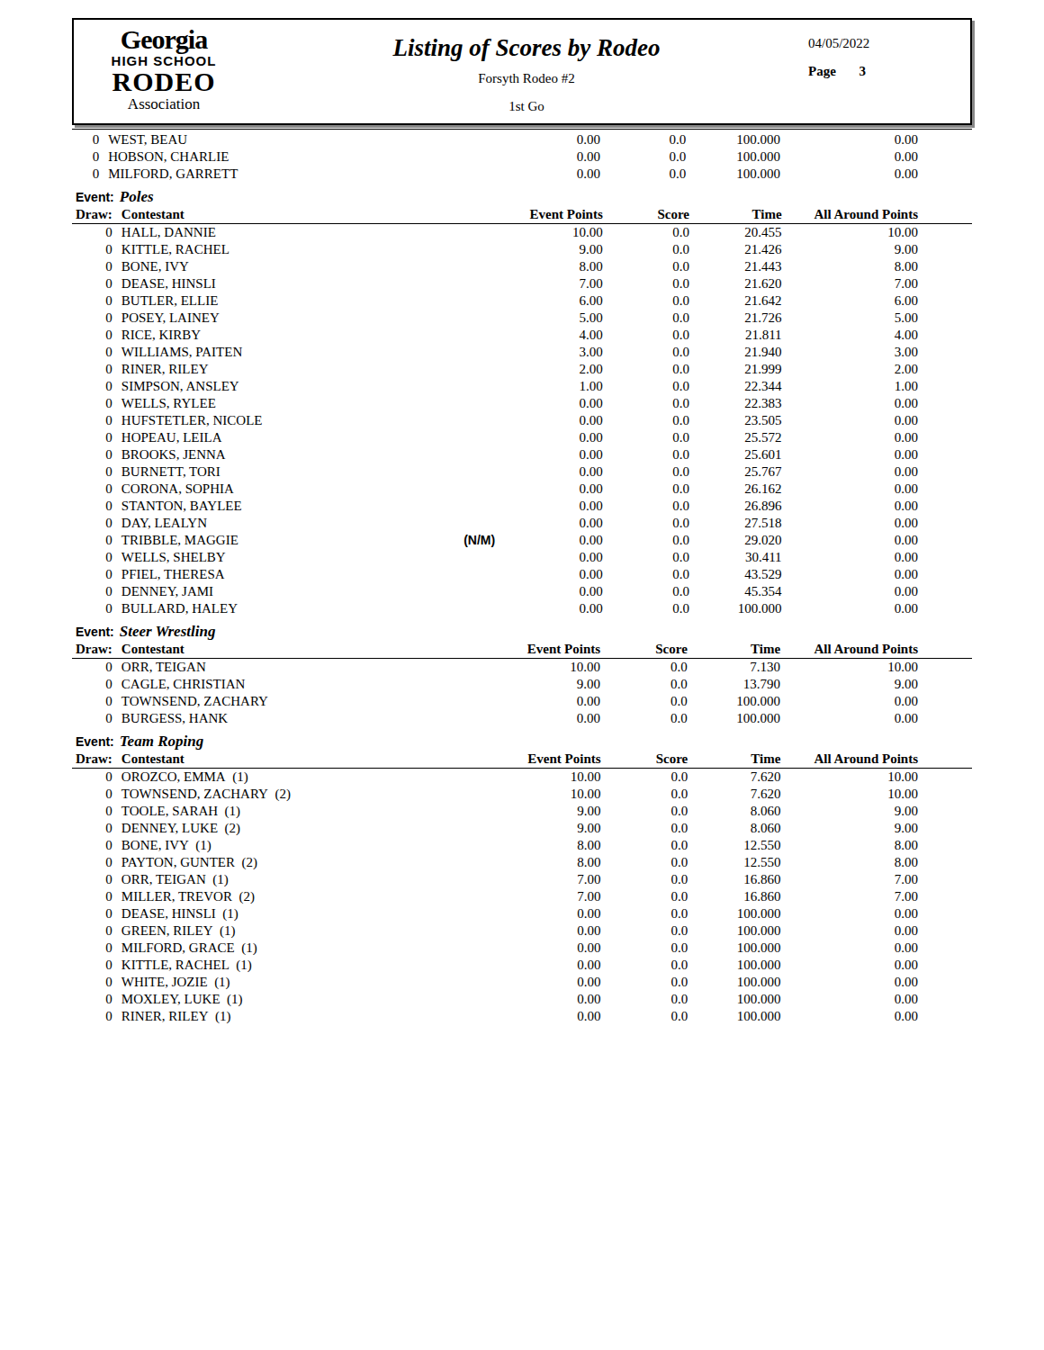Georgia
HIGH SCHOOL
RODEO
Association
Listing of Scores by Rodeo
Forsyth Rodeo #2
1st Go
04/05/2022
Page 3
| 0 | WEST, BEAU | | 0.00 | 0.0 | 100.000 | 0.00 |
| 0 | HOBSON, CHARLIE | | 0.00 | 0.0 | 100.000 | 0.00 |
| 0 | MILFORD, GARRETT | | 0.00 | 0.0 | 100.000 | 0.00 |
| Event: Poles |
| Draw: | Contestant | | Event Points | Score | Time | All Around Points |
| 0 | HALL, DANNIE | | 10.00 | 0.0 | 20.455 | 10.00 |
| 0 | KITTLE, RACHEL | | 9.00 | 0.0 | 21.426 | 9.00 |
| 0 | BONE, IVY | | 8.00 | 0.0 | 21.443 | 8.00 |
| 0 | DEASE, HINSLI | | 7.00 | 0.0 | 21.620 | 7.00 |
| 0 | BUTLER, ELLIE | | 6.00 | 0.0 | 21.642 | 6.00 |
| 0 | POSEY, LAINEY | | 5.00 | 0.0 | 21.726 | 5.00 |
| 0 | RICE, KIRBY | | 4.00 | 0.0 | 21.811 | 4.00 |
| 0 | WILLIAMS, PAITEN | | 3.00 | 0.0 | 21.940 | 3.00 |
| 0 | RINER, RILEY | | 2.00 | 0.0 | 21.999 | 2.00 |
| 0 | SIMPSON, ANSLEY | | 1.00 | 0.0 | 22.344 | 1.00 |
| 0 | WELLS, RYLEE | | 0.00 | 0.0 | 22.383 | 0.00 |
| 0 | HUFSTETLER, NICOLE | | 0.00 | 0.0 | 23.505 | 0.00 |
| 0 | HOPEAU, LEILA | | 0.00 | 0.0 | 25.572 | 0.00 |
| 0 | BROOKS, JENNA | | 0.00 | 0.0 | 25.601 | 0.00 |
| 0 | BURNETT, TORI | | 0.00 | 0.0 | 25.767 | 0.00 |
| 0 | CORONA, SOPHIA | | 0.00 | 0.0 | 26.162 | 0.00 |
| 0 | STANTON, BAYLEE | | 0.00 | 0.0 | 26.896 | 0.00 |
| 0 | DAY, LEALYN | | 0.00 | 0.0 | 27.518 | 0.00 |
| 0 | TRIBBLE, MAGGIE | (N/M) | 0.00 | 0.0 | 29.020 | 0.00 |
| 0 | WELLS, SHELBY | | 0.00 | 0.0 | 30.411 | 0.00 |
| 0 | PFIEL, THERESA | | 0.00 | 0.0 | 43.529 | 0.00 |
| 0 | DENNEY, JAMI | | 0.00 | 0.0 | 45.354 | 0.00 |
| 0 | BULLARD, HALEY | | 0.00 | 0.0 | 100.000 | 0.00 |
| Event: Steer Wrestling |
| Draw: | Contestant | | Event Points | Score | Time | All Around Points |
| 0 | ORR, TEIGAN | | 10.00 | 0.0 | 7.130 | 10.00 |
| 0 | CAGLE, CHRISTIAN | | 9.00 | 0.0 | 13.790 | 9.00 |
| 0 | TOWNSEND, ZACHARY | | 0.00 | 0.0 | 100.000 | 0.00 |
| 0 | BURGESS, HANK | | 0.00 | 0.0 | 100.000 | 0.00 |
| Event: Team Roping |
| Draw: | Contestant | | Event Points | Score | Time | All Around Points |
| 0 | OROZCO, EMMA (1) | | 10.00 | 0.0 | 7.620 | 10.00 |
| 0 | TOWNSEND, ZACHARY (2) | | 10.00 | 0.0 | 7.620 | 10.00 |
| 0 | TOOLE, SARAH (1) | | 9.00 | 0.0 | 8.060 | 9.00 |
| 0 | DENNEY, LUKE (2) | | 9.00 | 0.0 | 8.060 | 9.00 |
| 0 | BONE, IVY (1) | | 8.00 | 0.0 | 12.550 | 8.00 |
| 0 | PAYTON, GUNTER (2) | | 8.00 | 0.0 | 12.550 | 8.00 |
| 0 | ORR, TEIGAN (1) | | 7.00 | 0.0 | 16.860 | 7.00 |
| 0 | MILLER, TREVOR (2) | | 7.00 | 0.0 | 16.860 | 7.00 |
| 0 | DEASE, HINSLI (1) | | 0.00 | 0.0 | 100.000 | 0.00 |
| 0 | GREEN, RILEY (1) | | 0.00 | 0.0 | 100.000 | 0.00 |
| 0 | MILFORD, GRACE (1) | | 0.00 | 0.0 | 100.000 | 0.00 |
| 0 | KITTLE, RACHEL (1) | | 0.00 | 0.0 | 100.000 | 0.00 |
| 0 | WHITE, JOZIE (1) | | 0.00 | 0.0 | 100.000 | 0.00 |
| 0 | MOXLEY, LUKE (1) | | 0.00 | 0.0 | 100.000 | 0.00 |
| 0 | RINER, RILEY (1) | | 0.00 | 0.0 | 100.000 | 0.00 |